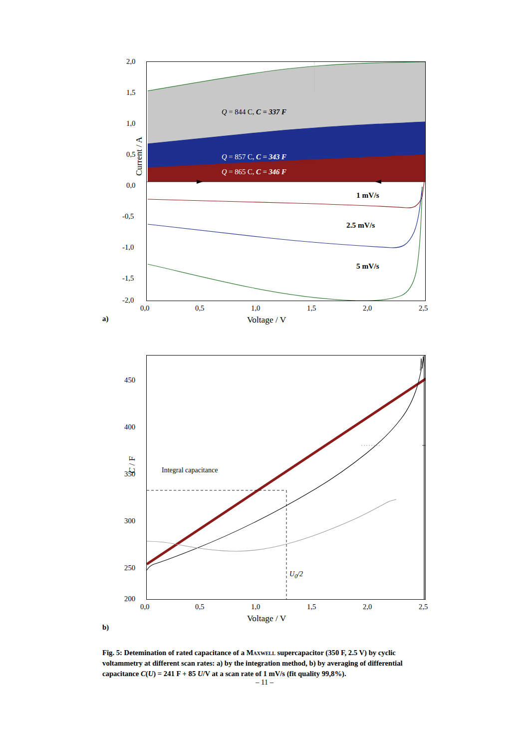a)
Current / A
2,0
1,5
1,0
0,5
0,0
-0,5
-1,0
-1,5
x
x
-2,0
Q = 844 C, C = 337 F
Q = 857 C, C = 343 F
Q = 865 C, C = 346 F
1 mV/s
2.5 mV/s
5 mV/s
0,0
0,5
1,0
1,5
2,0
2,5
Voltage / V
b)
C / F
450
400
350
300
250
200
Thick red fit line: C(U) = 241 + 85U
Integral capacitance
U0/2
0,0
0,5
1,0
1,5
2,0
2,5
Voltage / V
Fig. 5: Detemination of rated capacitance of a Maxwell supercapacitor (350 F, 2.5 V) by cyclic voltammetry at different scan rates: a) by the integration method, b) by averaging of differential capacitance C(U) = 241 F + 85 U/V at a scan rate of 1 mV/s (fit quality 99,8%).
– 11 –